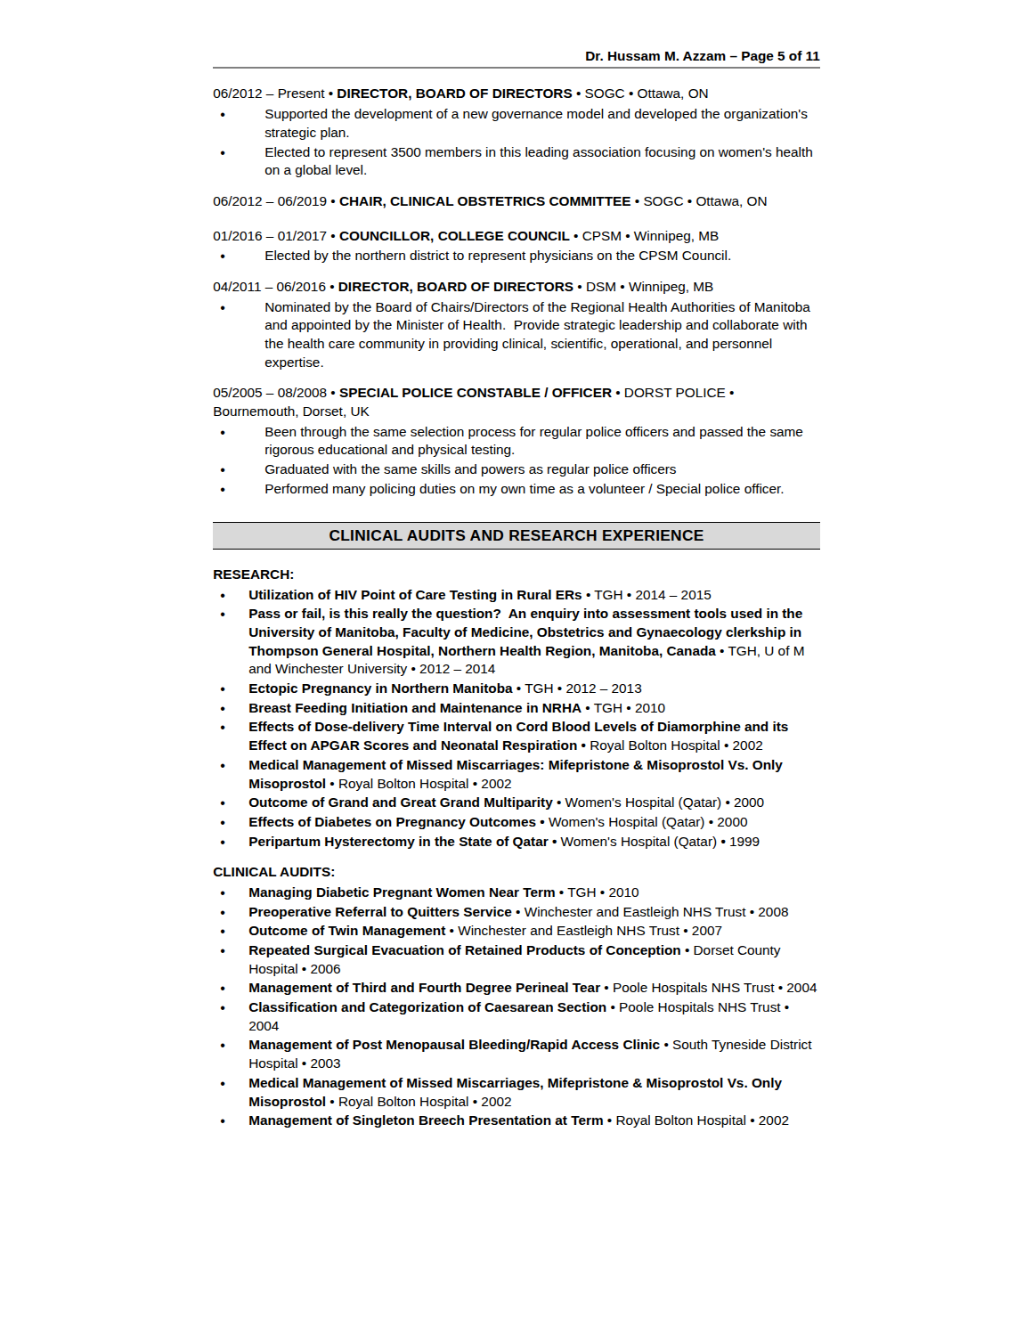Dr. Hussam M. Azzam – Page 5 of 11
06/2012 – Present • DIRECTOR, BOARD OF DIRECTORS • SOGC • Ottawa, ON
Supported the development of a new governance model and developed the organization's strategic plan.
Elected to represent 3500 members in this leading association focusing on women's health on a global level.
06/2012 – 06/2019 • CHAIR, CLINICAL OBSTETRICS COMMITTEE • SOGC • Ottawa, ON
01/2016 – 01/2017 • COUNCILLOR, COLLEGE COUNCIL • CPSM • Winnipeg, MB
Elected by the northern district to represent physicians on the CPSM Council.
04/2011 – 06/2016 • DIRECTOR, BOARD OF DIRECTORS • DSM • Winnipeg, MB
Nominated by the Board of Chairs/Directors of the Regional Health Authorities of Manitoba and appointed by the Minister of Health. Provide strategic leadership and collaborate with the health care community in providing clinical, scientific, operational, and personnel expertise.
05/2005 – 08/2008 • SPECIAL POLICE CONSTABLE / OFFICER • DORST POLICE • Bournemouth, Dorset, UK
Been through the same selection process for regular police officers and passed the same rigorous educational and physical testing.
Graduated with the same skills and powers as regular police officers
Performed many policing duties on my own time as a volunteer / Special police officer.
CLINICAL AUDITS AND RESEARCH EXPERIENCE
RESEARCH:
Utilization of HIV Point of Care Testing in Rural ERs • TGH • 2014 – 2015
Pass or fail, is this really the question? An enquiry into assessment tools used in the University of Manitoba, Faculty of Medicine, Obstetrics and Gynaecology clerkship in Thompson General Hospital, Northern Health Region, Manitoba, Canada • TGH, U of M and Winchester University • 2012 – 2014
Ectopic Pregnancy in Northern Manitoba • TGH • 2012 – 2013
Breast Feeding Initiation and Maintenance in NRHA • TGH • 2010
Effects of Dose-delivery Time Interval on Cord Blood Levels of Diamorphine and its Effect on APGAR Scores and Neonatal Respiration • Royal Bolton Hospital • 2002
Medical Management of Missed Miscarriages: Mifepristone & Misoprostol Vs. Only Misoprostol • Royal Bolton Hospital • 2002
Outcome of Grand and Great Grand Multiparity • Women's Hospital (Qatar) • 2000
Effects of Diabetes on Pregnancy Outcomes • Women's Hospital (Qatar) • 2000
Peripartum Hysterectomy in the State of Qatar • Women's Hospital (Qatar) • 1999
CLINICAL AUDITS:
Managing Diabetic Pregnant Women Near Term • TGH • 2010
Preoperative Referral to Quitters Service • Winchester and Eastleigh NHS Trust • 2008
Outcome of Twin Management • Winchester and Eastleigh NHS Trust • 2007
Repeated Surgical Evacuation of Retained Products of Conception • Dorset County Hospital • 2006
Management of Third and Fourth Degree Perineal Tear • Poole Hospitals NHS Trust • 2004
Classification and Categorization of Caesarean Section • Poole Hospitals NHS Trust • 2004
Management of Post Menopausal Bleeding/Rapid Access Clinic • South Tyneside District Hospital • 2003
Medical Management of Missed Miscarriages, Mifepristone & Misoprostol Vs. Only Misoprostol • Royal Bolton Hospital • 2002
Management of Singleton Breech Presentation at Term • Royal Bolton Hospital • 2002